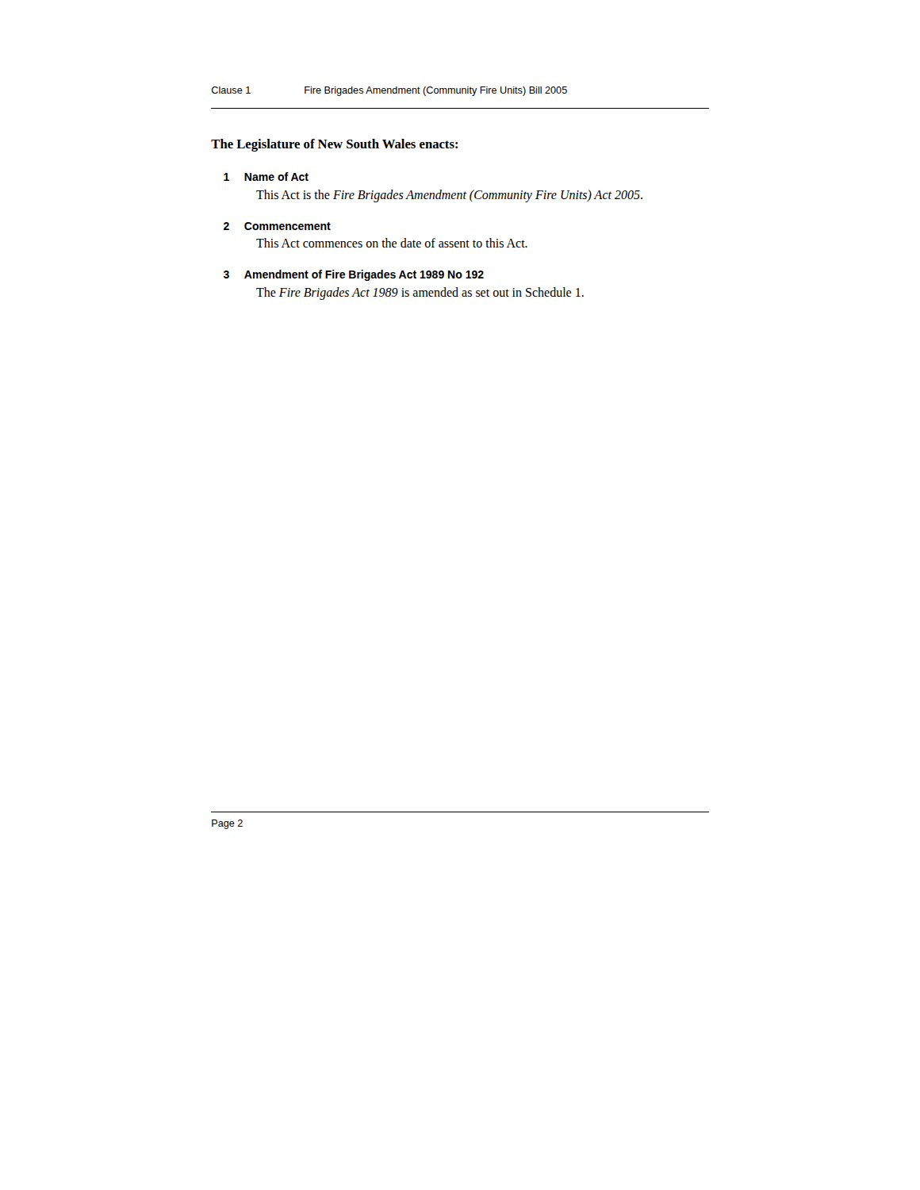Clause 1 Fire Brigades Amendment (Community Fire Units) Bill 2005
The Legislature of New South Wales enacts:
1 Name of Act
This Act is the Fire Brigades Amendment (Community Fire Units) Act 2005.
2 Commencement
This Act commences on the date of assent to this Act.
3 Amendment of Fire Brigades Act 1989 No 192
The Fire Brigades Act 1989 is amended as set out in Schedule 1.
Page 2